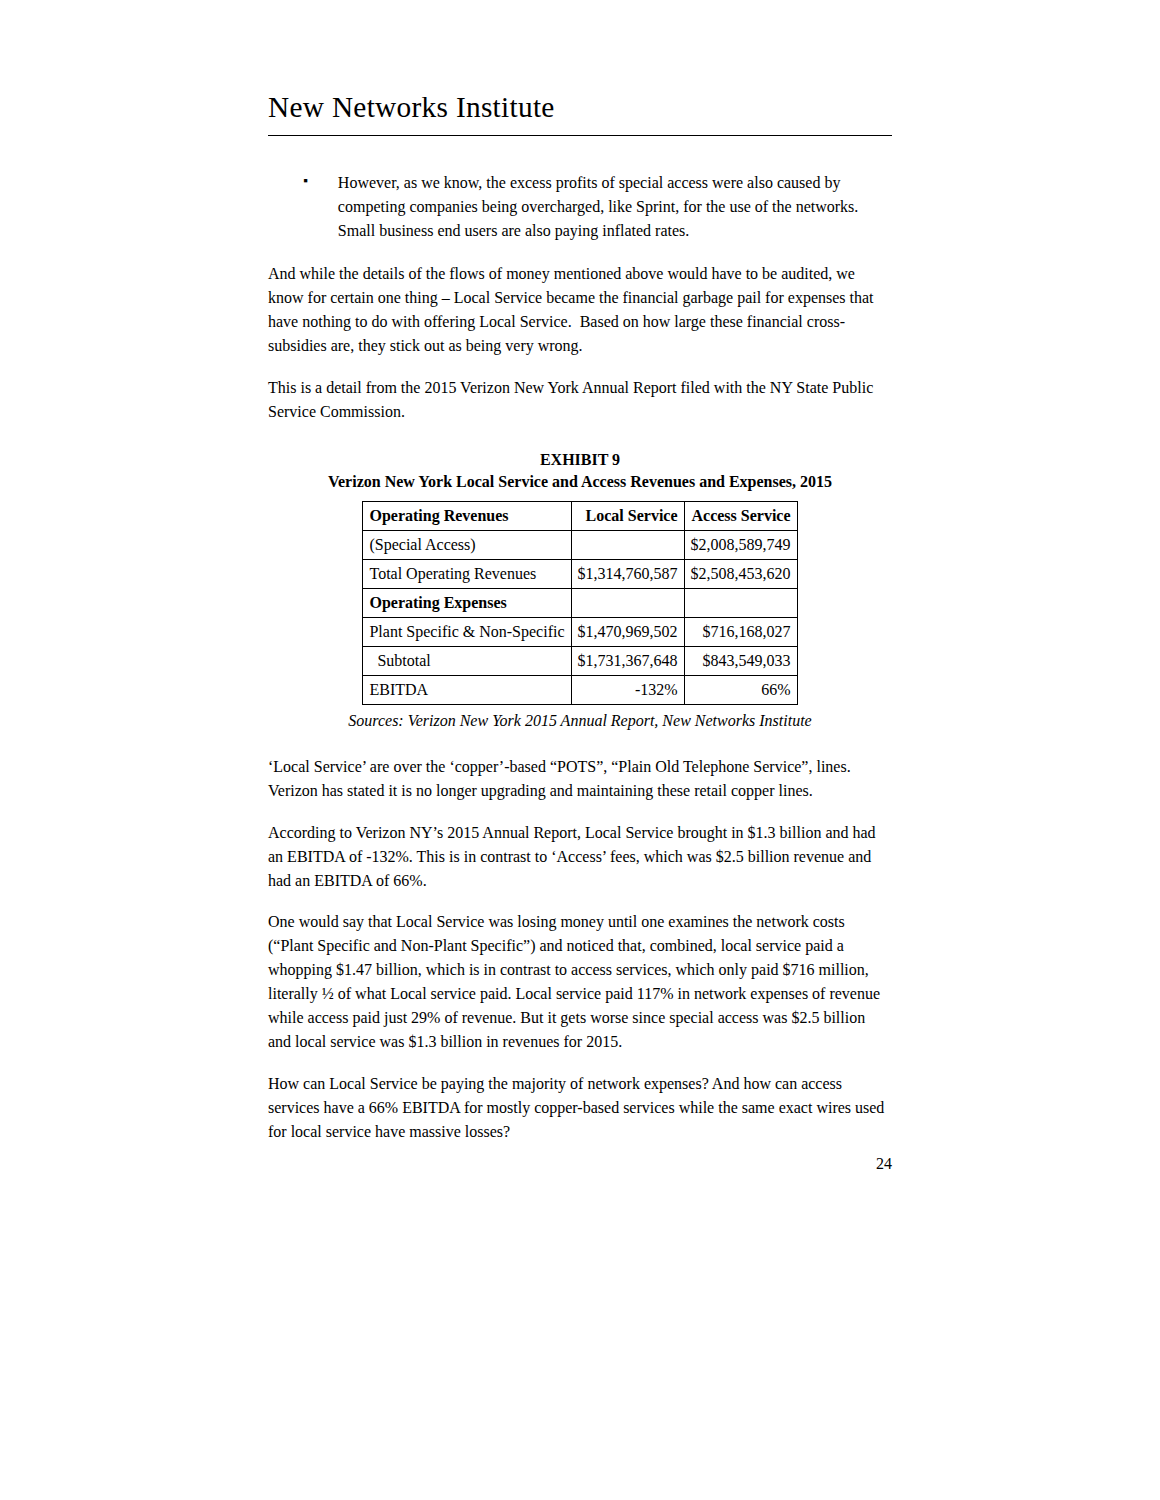New Networks Institute
▪
However, as we know, the excess profits of special access were also caused by competing companies being overcharged, like Sprint, for the use of the networks. Small business end users are also paying inflated rates.
And while the details of the flows of money mentioned above would have to be audited, we know for certain one thing – Local Service became the financial garbage pail for expenses that have nothing to do with offering Local Service. Based on how large these financial cross-subsidies are, they stick out as being very wrong.
This is a detail from the 2015 Verizon New York Annual Report filed with the NY State Public Service Commission.
EXHIBIT 9
Verizon New York Local Service and Access Revenues and Expenses, 2015
| Operating Revenues | Local Service | Access Service |
| --- | --- | --- |
| (Special Access) | | $2,008,589,749 |
| Total Operating Revenues | $1,314,760,587 | $2,508,453,620 |
| Operating Expenses | | |
| Plant Specific & Non-Specific | $1,470,969,502 | $716,168,027 |
| Subtotal | $1,731,367,648 | $843,549,033 |
| EBITDA | -132% | 66% |
Sources: Verizon New York 2015 Annual Report, New Networks Institute
‘Local Service’ are over the ‘copper’-based “POTS”, “Plain Old Telephone Service”, lines. Verizon has stated it is no longer upgrading and maintaining these retail copper lines.
According to Verizon NY’s 2015 Annual Report, Local Service brought in $1.3 billion and had an EBITDA of -132%. This is in contrast to ‘Access’ fees, which was $2.5 billion revenue and had an EBITDA of 66%.
One would say that Local Service was losing money until one examines the network costs (“Plant Specific and Non-Plant Specific”) and noticed that, combined, local service paid a whopping $1.47 billion, which is in contrast to access services, which only paid $716 million, literally ½ of what Local service paid. Local service paid 117% in network expenses of revenue while access paid just 29% of revenue. But it gets worse since special access was $2.5 billion and local service was $1.3 billion in revenues for 2015.
How can Local Service be paying the majority of network expenses? And how can access services have a 66% EBITDA for mostly copper-based services while the same exact wires used for local service have massive losses?
24